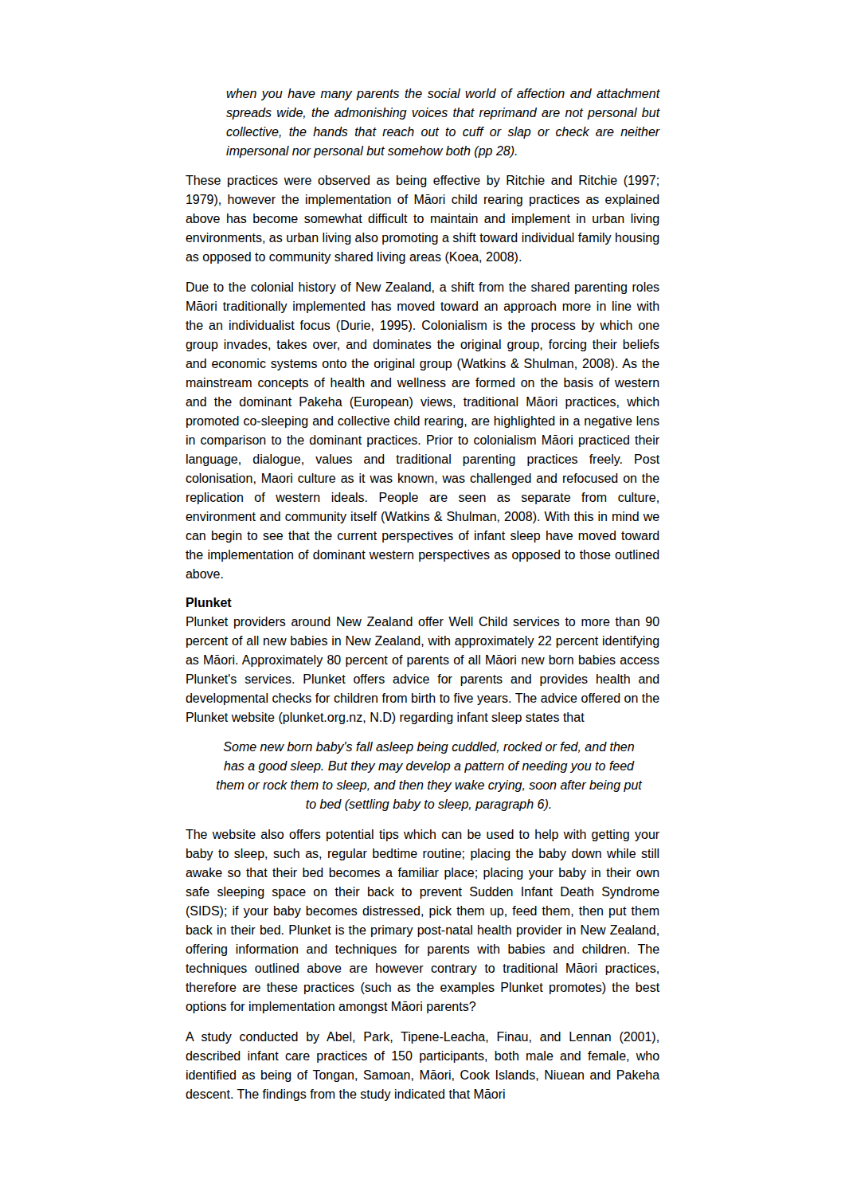when you have many parents the social world of affection and attachment spreads wide, the admonishing voices that reprimand are not personal but collective, the hands that reach out to cuff or slap or check are neither impersonal nor personal but somehow both (pp 28).
These practices were observed as being effective by Ritchie and Ritchie (1997; 1979), however the implementation of Māori child rearing practices as explained above has become somewhat difficult to maintain and implement in urban living environments, as urban living also promoting a shift toward individual family housing as opposed to community shared living areas (Koea, 2008).
Due to the colonial history of New Zealand, a shift from the shared parenting roles Māori traditionally implemented has moved toward an approach more in line with the an individualist focus (Durie, 1995). Colonialism is the process by which one group invades, takes over, and dominates the original group, forcing their beliefs and economic systems onto the original group (Watkins & Shulman, 2008). As the mainstream concepts of health and wellness are formed on the basis of western and the dominant Pakeha (European) views, traditional Māori practices, which promoted co-sleeping and collective child rearing, are highlighted in a negative lens in comparison to the dominant practices. Prior to colonialism Māori practiced their language, dialogue, values and traditional parenting practices freely. Post colonisation, Maori culture as it was known, was challenged and refocused on the replication of western ideals. People are seen as separate from culture, environment and community itself (Watkins & Shulman, 2008). With this in mind we can begin to see that the current perspectives of infant sleep have moved toward the implementation of dominant western perspectives as opposed to those outlined above.
Plunket
Plunket providers around New Zealand offer Well Child services to more than 90 percent of all new babies in New Zealand, with approximately 22 percent identifying as Māori. Approximately 80 percent of parents of all Māori new born babies access Plunket's services. Plunket offers advice for parents and provides health and developmental checks for children from birth to five years. The advice offered on the Plunket website (plunket.org.nz, N.D) regarding infant sleep states that
Some new born baby's fall asleep being cuddled, rocked or fed, and then has a good sleep. But they may develop a pattern of needing you to feed them or rock them to sleep, and then they wake crying, soon after being put to bed (settling baby to sleep, paragraph 6).
The website also offers potential tips which can be used to help with getting your baby to sleep, such as, regular bedtime routine; placing the baby down while still awake so that their bed becomes a familiar place; placing your baby in their own safe sleeping space on their back to prevent Sudden Infant Death Syndrome (SIDS); if your baby becomes distressed, pick them up, feed them, then put them back in their bed. Plunket is the primary post-natal health provider in New Zealand, offering information and techniques for parents with babies and children. The techniques outlined above are however contrary to traditional Māori practices, therefore are these practices (such as the examples Plunket promotes) the best options for implementation amongst Māori parents?
A study conducted by Abel, Park, Tipene-Leacha, Finau, and Lennan (2001), described infant care practices of 150 participants, both male and female, who identified as being of Tongan, Samoan, Māori, Cook Islands, Niuean and Pakeha descent. The findings from the study indicated that Māori